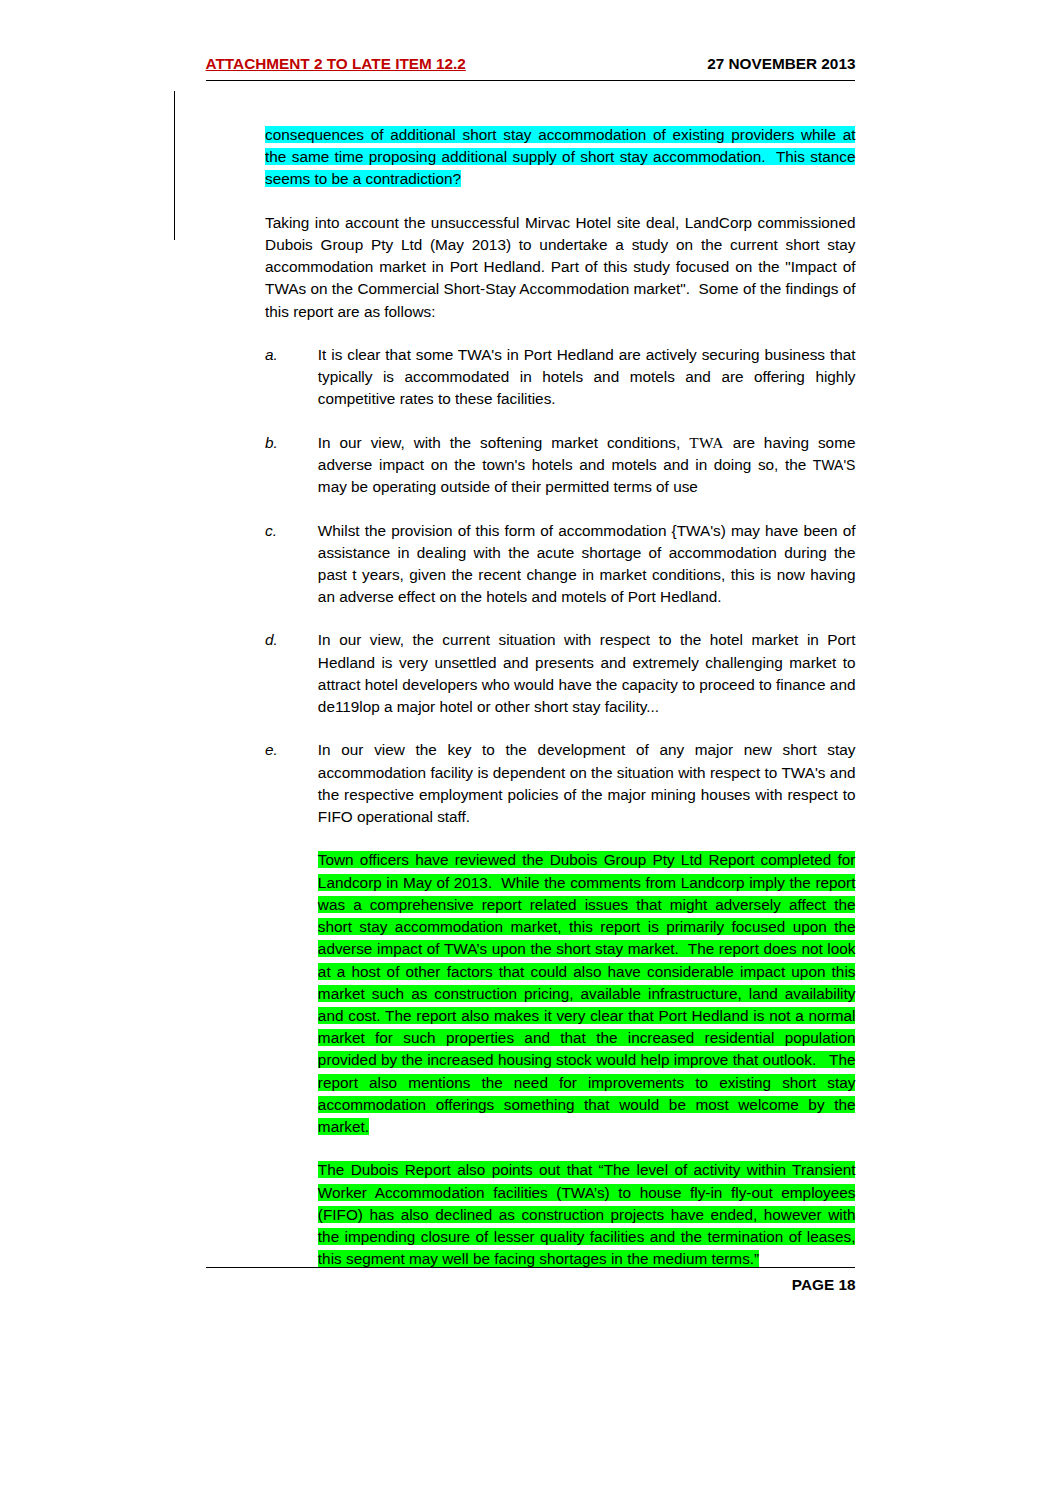ATTACHMENT 2 TO LATE ITEM 12.2 27 NOVEMBER 2013
consequences of additional short stay accommodation of existing providers while at the same time proposing additional supply of short stay accommodation. This stance seems to be a contradiction?
Taking into account the unsuccessful Mirvac Hotel site deal, LandCorp commissioned Dubois Group Pty Ltd (May 2013) to undertake a study on the current short stay accommodation market in Port Hedland. Part of this study focused on the "Impact of TWAs on the Commercial Short-Stay Accommodation market". Some of the findings of this report are as follows:
a. It is clear that some TWA's in Port Hedland are actively securing business that typically is accommodated in hotels and motels and are offering highly competitive rates to these facilities.
b. In our view, with the softening market conditions, TWA are having some adverse impact on the town's hotels and motels and in doing so, the TWA'S may be operating outside of their permitted terms of use
c. Whilst the provision of this form of accommodation {TWA's) may have been of assistance in dealing with the acute shortage of accommodation during the past t years, given the recent change in market conditions, this is now having an adverse effect on the hotels and motels of Port Hedland.
d. In our view, the current situation with respect to the hotel market in Port Hedland is very unsettled and presents and extremely challenging market to attract hotel developers who would have the capacity to proceed to finance and de119lop a major hotel or other short stay facility...
e. In our view the key to the development of any major new short stay accommodation facility is dependent on the situation with respect to TWA's and the respective employment policies of the major mining houses with respect to FIFO operational staff.
Town officers have reviewed the Dubois Group Pty Ltd Report completed for Landcorp in May of 2013. While the comments from Landcorp imply the report was a comprehensive report related issues that might adversely affect the short stay accommodation market, this report is primarily focused upon the adverse impact of TWA’s upon the short stay market. The report does not look at a host of other factors that could also have considerable impact upon this market such as construction pricing, available infrastructure, land availability and cost. The report also makes it very clear that Port Hedland is not a normal market for such properties and that the increased residential population provided by the increased housing stock would help improve that outlook. The report also mentions the need for improvements to existing short stay accommodation offerings something that would be most welcome by the market.
The Dubois Report also points out that “The level of activity within Transient Worker Accommodation facilities (TWA’s) to house fly-in fly-out employees (FIFO) has also declined as construction projects have ended, however with the impending closure of lesser quality facilities and the termination of leases, this segment may well be facing shortages in the medium terms.”
PAGE 18